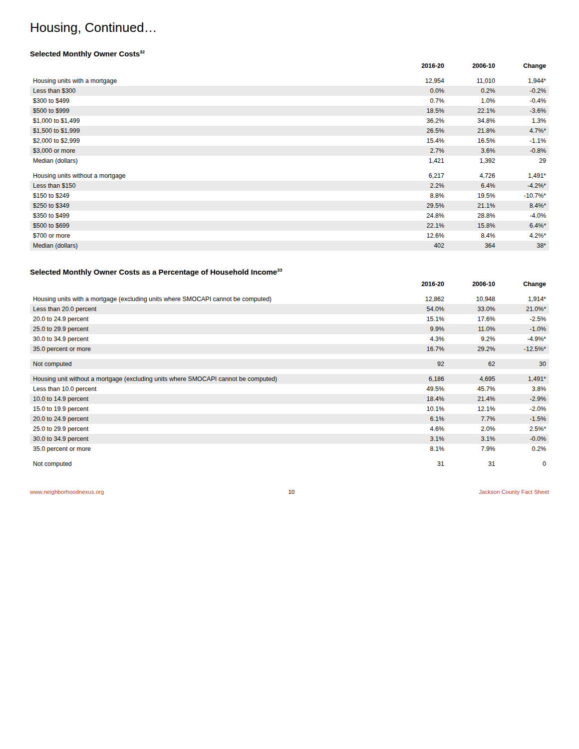Housing, Continued…
Selected Monthly Owner Costs 32
| | 2016-20 | 2006-10 | Change |
| --- | --- | --- | --- |
| Housing units with a mortgage | 12,954 | 11,010 | 1,944* |
| Less than $300 | 0.0% | 0.2% | -0.2% |
| $300 to $499 | 0.7% | 1.0% | -0.4% |
| $500 to $999 | 18.5% | 22.1% | -3.6% |
| $1,000 to $1,499 | 36.2% | 34.8% | 1.3% |
| $1,500 to $1,999 | 26.5% | 21.8% | 4.7%* |
| $2,000 to $2,999 | 15.4% | 16.5% | -1.1% |
| $3,000 or more | 2.7% | 3.6% | -0.8% |
| Median (dollars) | 1,421 | 1,392 | 29 |
| Housing units without a mortgage | 6,217 | 4,726 | 1,491* |
| Less than $150 | 2.2% | 6.4% | -4.2%* |
| $150 to $249 | 8.8% | 19.5% | -10.7%* |
| $250 to $349 | 29.5% | 21.1% | 8.4%* |
| $350 to $499 | 24.8% | 28.8% | -4.0% |
| $500 to $699 | 22.1% | 15.8% | 6.4%* |
| $700 or more | 12.6% | 8.4% | 4.2%* |
| Median (dollars) | 402 | 364 | 38* |
Selected Monthly Owner Costs as a Percentage of Household Income 33
| | 2016-20 | 2006-10 | Change |
| --- | --- | --- | --- |
| Housing units with a mortgage (excluding units where SMOCAPI cannot be computed) | 12,862 | 10,948 | 1,914* |
| Less than 20.0 percent | 54.0% | 33.0% | 21.0%* |
| 20.0 to 24.9 percent | 15.1% | 17.6% | -2.5% |
| 25.0 to 29.9 percent | 9.9% | 11.0% | -1.0% |
| 30.0 to 34.9 percent | 4.3% | 9.2% | -4.9%* |
| 35.0 percent or more | 16.7% | 29.2% | -12.5%* |
| Not computed | 92 | 62 | 30 |
| Housing unit without a mortgage (excluding units where SMOCAPI cannot be computed) | 6,186 | 4,695 | 1,491* |
| Less than 10.0 percent | 49.5% | 45.7% | 3.8% |
| 10.0 to 14.9 percent | 18.4% | 21.4% | -2.9% |
| 15.0 to 19.9 percent | 10.1% | 12.1% | -2.0% |
| 20.0 to 24.9 percent | 6.1% | 7.7% | -1.5% |
| 25.0 to 29.9 percent | 4.6% | 2.0% | 2.5%* |
| 30.0 to 34.9 percent | 3.1% | 3.1% | -0.0% |
| 35.0 percent or more | 8.1% | 7.9% | 0.2% |
| Not computed | 31 | 31 | 0 |
www.neighborhoodnexus.org 10 Jackson County Fact Sheet